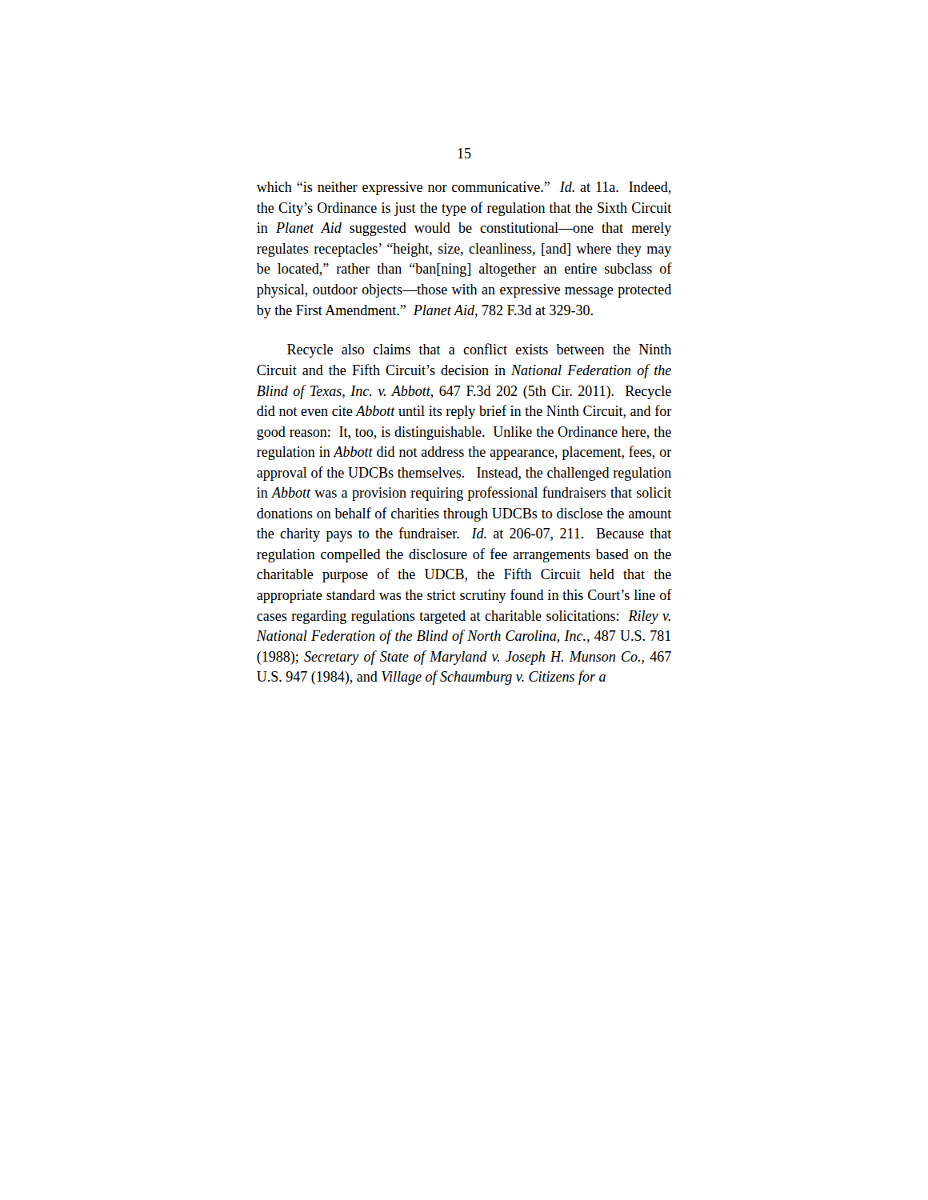15
which “is neither expressive nor communicative.” Id. at 11a. Indeed, the City’s Ordinance is just the type of regulation that the Sixth Circuit in Planet Aid suggested would be constitutional—one that merely regulates receptacles’ “height, size, cleanliness, [and] where they may be located,” rather than “ban[ning] altogether an entire subclass of physical, outdoor objects—those with an expressive message protected by the First Amendment.” Planet Aid, 782 F.3d at 329-30.
Recycle also claims that a conflict exists between the Ninth Circuit and the Fifth Circuit’s decision in National Federation of the Blind of Texas, Inc. v. Abbott, 647 F.3d 202 (5th Cir. 2011). Recycle did not even cite Abbott until its reply brief in the Ninth Circuit, and for good reason: It, too, is distinguishable. Unlike the Ordinance here, the regulation in Abbott did not address the appearance, placement, fees, or approval of the UDCBs themselves. Instead, the challenged regulation in Abbott was a provision requiring professional fundraisers that solicit donations on behalf of charities through UDCBs to disclose the amount the charity pays to the fundraiser. Id. at 206-07, 211. Because that regulation compelled the disclosure of fee arrangements based on the charitable purpose of the UDCB, the Fifth Circuit held that the appropriate standard was the strict scrutiny found in this Court’s line of cases regarding regulations targeted at charitable solicitations: Riley v. National Federation of the Blind of North Carolina, Inc., 487 U.S. 781 (1988); Secretary of State of Maryland v. Joseph H. Munson Co., 467 U.S. 947 (1984), and Village of Schaumburg v. Citizens for a